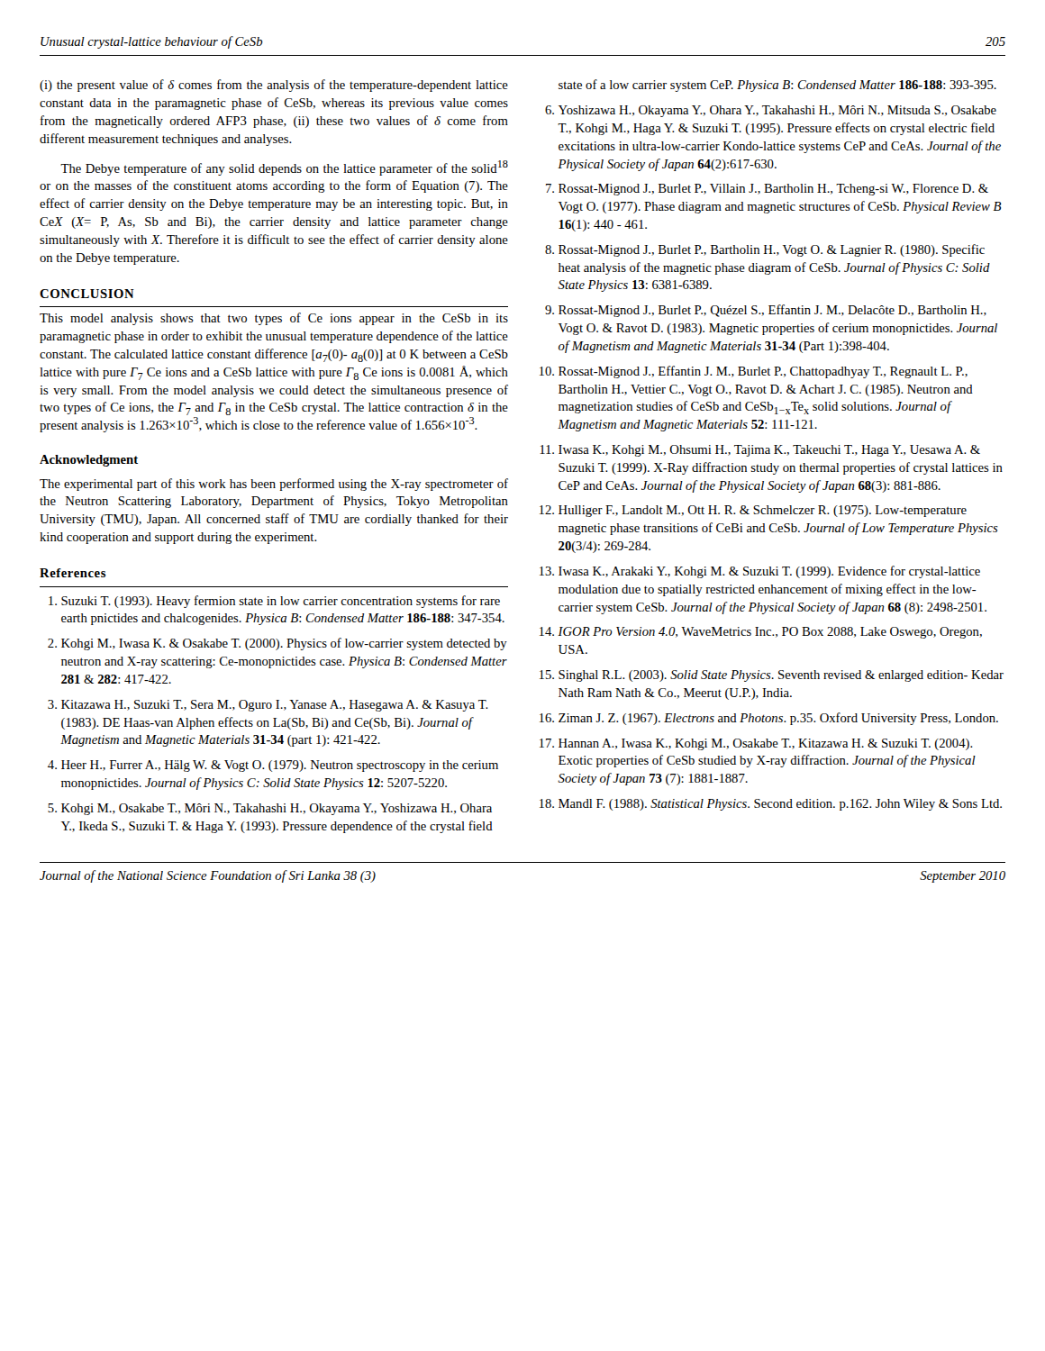Unusual crystal-lattice behaviour of CeSb 205
(i) the present value of δ comes from the analysis of the temperature-dependent lattice constant data in the paramagnetic phase of CeSb, whereas its previous value comes from the magnetically ordered AFP3 phase, (ii) these two values of δ come from different measurement techniques and analyses.
The Debye temperature of any solid depends on the lattice parameter of the solid18 or on the masses of the constituent atoms according to the form of Equation (7). The effect of carrier density on the Debye temperature may be an interesting topic. But, in CeX (X= P, As, Sb and Bi), the carrier density and lattice parameter change simultaneously with X. Therefore it is difficult to see the effect of carrier density alone on the Debye temperature.
CONCLUSION
This model analysis shows that two types of Ce ions appear in the CeSb in its paramagnetic phase in order to exhibit the unusual temperature dependence of the lattice constant. The calculated lattice constant difference [a7(0)- a8(0)] at 0 K between a CeSb lattice with pure Γ7 Ce ions and a CeSb lattice with pure Γ8 Ce ions is 0.0081 Å, which is very small. From the model analysis we could detect the simultaneous presence of two types of Ce ions, the Γ7 and Γ8 in the CeSb crystal. The lattice contraction δ in the present analysis is 1.263×10-3, which is close to the reference value of 1.656×10-3.
Acknowledgment
The experimental part of this work has been performed using the X-ray spectrometer of the Neutron Scattering Laboratory, Department of Physics, Tokyo Metropolitan University (TMU), Japan. All concerned staff of TMU are cordially thanked for their kind cooperation and support during the experiment.
References
Suzuki T. (1993). Heavy fermion state in low carrier concentration systems for rare earth pnictides and chalcogenides. Physica B: Condensed Matter 186-188: 347-354.
Kohgi M., Iwasa K. & Osakabe T. (2000). Physics of low-carrier system detected by neutron and X-ray scattering: Ce-monopnictides case. Physica B: Condensed Matter 281 & 282: 417-422.
Kitazawa H., Suzuki T., Sera M., Oguro I., Yanase A., Hasegawa A. & Kasuya T. (1983). DE Haas-van Alphen effects on La(Sb, Bi) and Ce(Sb, Bi). Journal of Magnetism and Magnetic Materials 31-34 (part 1): 421-422.
Heer H., Furrer A., Hälg W. & Vogt O. (1979). Neutron spectroscopy in the cerium monopnictides. Journal of Physics C: Solid State Physics 12: 5207-5220.
Kohgi M., Osakabe T., Môri N., Takahashi H., Okayama Y., Yoshizawa H., Ohara Y., Ikeda S., Suzuki T. & Haga Y. (1993). Pressure dependence of the crystal field state of a low carrier system CeP. Physica B: Condensed Matter 186-188: 393-395.
Yoshizawa H., Okayama Y., Ohara Y., Takahashi H., Môri N., Mitsuda S., Osakabe T., Kohgi M., Haga Y. & Suzuki T. (1995). Pressure effects on crystal electric field excitations in ultra-low-carrier Kondo-lattice systems CeP and CeAs. Journal of the Physical Society of Japan 64(2):617-630.
Rossat-Mignod J., Burlet P., Villain J., Bartholin H., Tcheng-si W., Florence D. & Vogt O. (1977). Phase diagram and magnetic structures of CeSb. Physical Review B 16(1): 440 - 461.
Rossat-Mignod J., Burlet P., Bartholin H., Vogt O. & Lagnier R. (1980). Specific heat analysis of the magnetic phase diagram of CeSb. Journal of Physics C: Solid State Physics 13: 6381-6389.
Rossat-Mignod J., Burlet P., Quézel S., Effantin J. M., Delacôte D., Bartholin H., Vogt O. & Ravot D. (1983). Magnetic properties of cerium monopnictides. Journal of Magnetism and Magnetic Materials 31-34 (Part 1):398-404.
Rossat-Mignod J., Effantin J. M., Burlet P., Chattopadhyay T., Regnault L. P., Bartholin H., Vettier C., Vogt O., Ravot D. & Achart J. C. (1985). Neutron and magnetization studies of CeSb and CeSb1−xTex solid solutions. Journal of Magnetism and Magnetic Materials 52: 111-121.
Iwasa K., Kohgi M., Ohsumi H., Tajima K., Takeuchi T., Haga Y., Uesawa A. & Suzuki T. (1999). X-Ray diffraction study on thermal properties of crystal lattices in CeP and CeAs. Journal of the Physical Society of Japan 68(3): 881-886.
Hulliger F., Landolt M., Ott H. R. & Schmelczer R. (1975). Low-temperature magnetic phase transitions of CeBi and CeSb. Journal of Low Temperature Physics 20(3/4): 269-284.
Iwasa K., Arakaki Y., Kohgi M. & Suzuki T. (1999). Evidence for crystal-lattice modulation due to spatially restricted enhancement of mixing effect in the low-carrier system CeSb. Journal of the Physical Society of Japan 68 (8): 2498-2501.
IGOR Pro Version 4.0, WaveMetrics Inc., PO Box 2088, Lake Oswego, Oregon, USA.
Singhal R.L. (2003). Solid State Physics. Seventh revised & enlarged edition- Kedar Nath Ram Nath & Co., Meerut (U.P.), India.
Ziman J. Z. (1967). Electrons and Photons. p.35. Oxford University Press, London.
Hannan A., Iwasa K., Kohgi M., Osakabe T., Kitazawa H. & Suzuki T. (2004). Exotic properties of CeSb studied by X-ray diffraction. Journal of the Physical Society of Japan 73 (7): 1881-1887.
Mandl F. (1988). Statistical Physics. Second edition. p.162. John Wiley & Sons Ltd.
Journal of the National Science Foundation of Sri Lanka 38 (3) September 2010